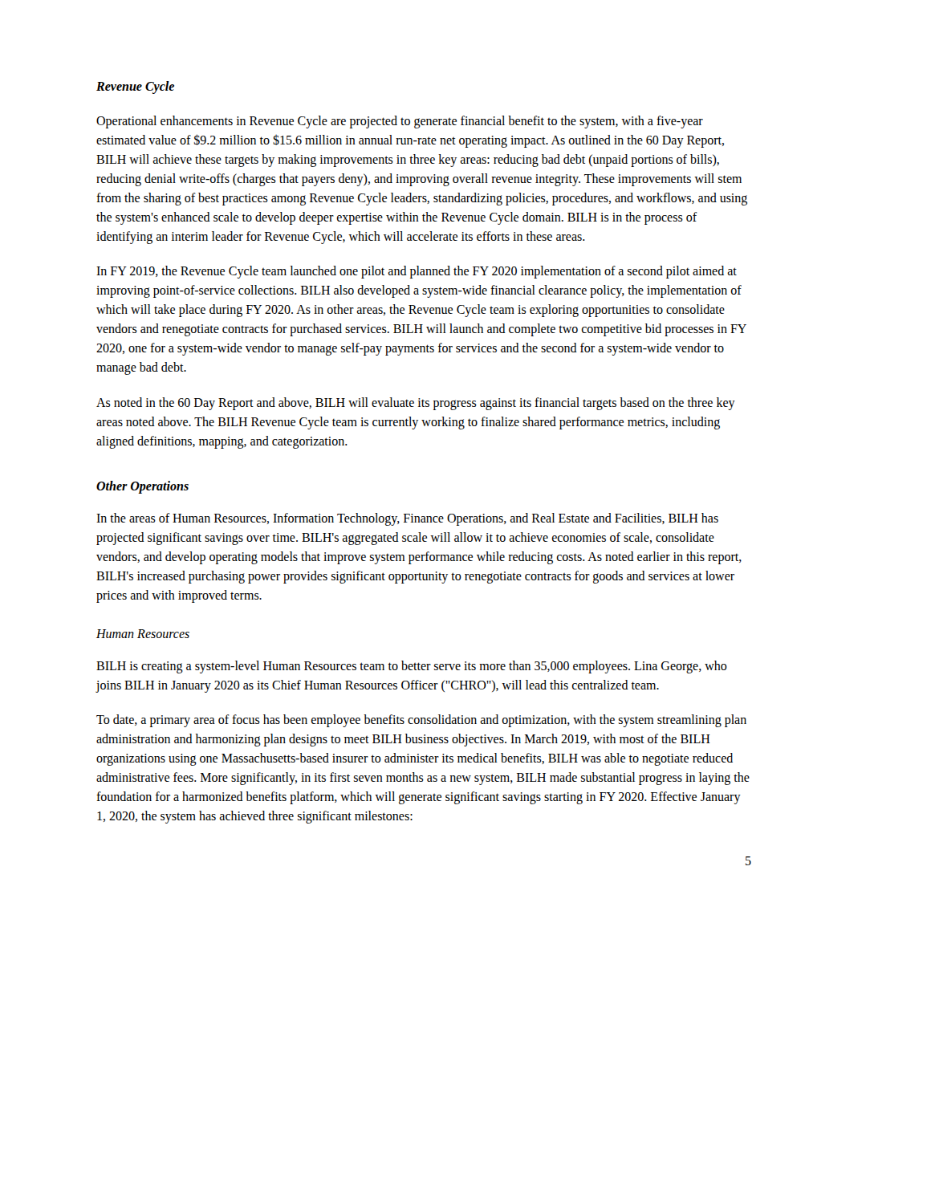Revenue Cycle
Operational enhancements in Revenue Cycle are projected to generate financial benefit to the system, with a five-year estimated value of $9.2 million to $15.6 million in annual run-rate net operating impact. As outlined in the 60 Day Report, BILH will achieve these targets by making improvements in three key areas: reducing bad debt (unpaid portions of bills), reducing denial write-offs (charges that payers deny), and improving overall revenue integrity. These improvements will stem from the sharing of best practices among Revenue Cycle leaders, standardizing policies, procedures, and workflows, and using the system's enhanced scale to develop deeper expertise within the Revenue Cycle domain. BILH is in the process of identifying an interim leader for Revenue Cycle, which will accelerate its efforts in these areas.
In FY 2019, the Revenue Cycle team launched one pilot and planned the FY 2020 implementation of a second pilot aimed at improving point-of-service collections. BILH also developed a system-wide financial clearance policy, the implementation of which will take place during FY 2020. As in other areas, the Revenue Cycle team is exploring opportunities to consolidate vendors and renegotiate contracts for purchased services. BILH will launch and complete two competitive bid processes in FY 2020, one for a system-wide vendor to manage self-pay payments for services and the second for a system-wide vendor to manage bad debt.
As noted in the 60 Day Report and above, BILH will evaluate its progress against its financial targets based on the three key areas noted above. The BILH Revenue Cycle team is currently working to finalize shared performance metrics, including aligned definitions, mapping, and categorization.
Other Operations
In the areas of Human Resources, Information Technology, Finance Operations, and Real Estate and Facilities, BILH has projected significant savings over time. BILH's aggregated scale will allow it to achieve economies of scale, consolidate vendors, and develop operating models that improve system performance while reducing costs. As noted earlier in this report, BILH's increased purchasing power provides significant opportunity to renegotiate contracts for goods and services at lower prices and with improved terms.
Human Resources
BILH is creating a system-level Human Resources team to better serve its more than 35,000 employees. Lina George, who joins BILH in January 2020 as its Chief Human Resources Officer ("CHRO"), will lead this centralized team.
To date, a primary area of focus has been employee benefits consolidation and optimization, with the system streamlining plan administration and harmonizing plan designs to meet BILH business objectives. In March 2019, with most of the BILH organizations using one Massachusetts-based insurer to administer its medical benefits, BILH was able to negotiate reduced administrative fees. More significantly, in its first seven months as a new system, BILH made substantial progress in laying the foundation for a harmonized benefits platform, which will generate significant savings starting in FY 2020. Effective January 1, 2020, the system has achieved three significant milestones:
5